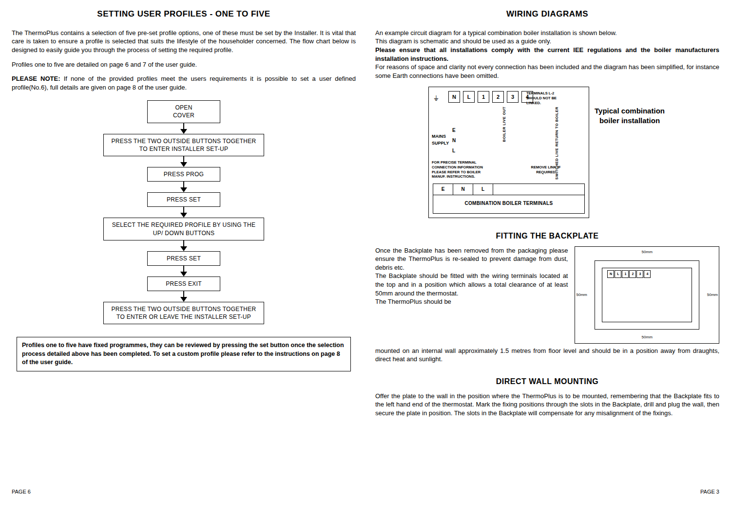SETTING USER PROFILES - ONE TO FIVE
The ThermoPlus contains a selection of five pre-set profile options, one of these must be set by the Installer. It is vital that care is taken to ensure a profile is selected that suits the lifestyle of the householder concerned. The flow chart below is designed to easily guide you through the process of setting the required profile.
Profiles one to five are detailed on page 6 and 7 of the user guide.
PLEASE NOTE: If none of the provided profiles meet the users requirements it is possible to set a user defined profile(No.6), full details are given on page 8 of the user guide.
OPEN
COVER
PRESS THE TWO OUTSIDE BUTTONS TOGETHER TO ENTER INSTALLER SET-UP
PRESS PROG
PRESS SET
SELECT THE REQUIRED PROFILE BY USING THE UP/ DOWN BUTTONS
PRESS SET
PRESS EXIT
PRESS THE TWO OUTSIDE BUTTONS TOGETHER TO ENTER OR LEAVE THE INSTALLER SET-UP
Profiles one to five have fixed programmes, they can be reviewed by pressing the set button once the selection process detailed above has been completed. To set a custom profile please refer to the instructions on page 8 of the user guide.
PAGE 6
WIRING DIAGRAMS
An example circuit diagram for a typical combination boiler installation is shown below.
This diagram is schematic and should be used as a guide only.
Please ensure that all installations comply with the current IEE regulations and the boiler manufacturers installation instructions.
For reasons of space and clarity not every connection has been included and the diagram has been simplified, for instance some Earth connections have been omitted.
⏚
N
L
1
2
3
4
TERMINALS L-2 SHOULD NOT BE LINKED.
BOILER LIVE OUT
SWITCHED LIVE RETURN TO BOILER
MAINS
SUPPLY
E
N
L
FOR PRECISE TERMINAL CONNECTION INFORMATION PLEASE REFER TO BOILER MANUF. INSTRUCTIONS.
REMOVE LINK IF REQUIRED
E
N
L
COMBINATION BOILER TERMINALS
Typical combination boiler installation
FITTING THE BACKPLATE
Once the Backplate has been removed from the packaging please ensure the ThermoPlus is re-sealed to prevent damage from dust, debris etc.
The Backplate should be fitted with the wiring terminals located at the top and in a position which allows a total clearance of at least 50mm around the thermostat.
The ThermoPlus should be
50mm
50mm
50mm
50mm
NL 1234
mounted on an internal wall approximately 1.5 metres from floor level and should be in a position away from draughts, direct heat and sunlight.
DIRECT WALL MOUNTING
Offer the plate to the wall in the position where the ThermoPlus is to be mounted, remembering that the Backplate fits to the left hand end of the thermostat. Mark the fixing positions through the slots in the Backplate, drill and plug the wall, then secure the plate in position. The slots in the Backplate will compensate for any misalignment of the fixings.
PAGE 3